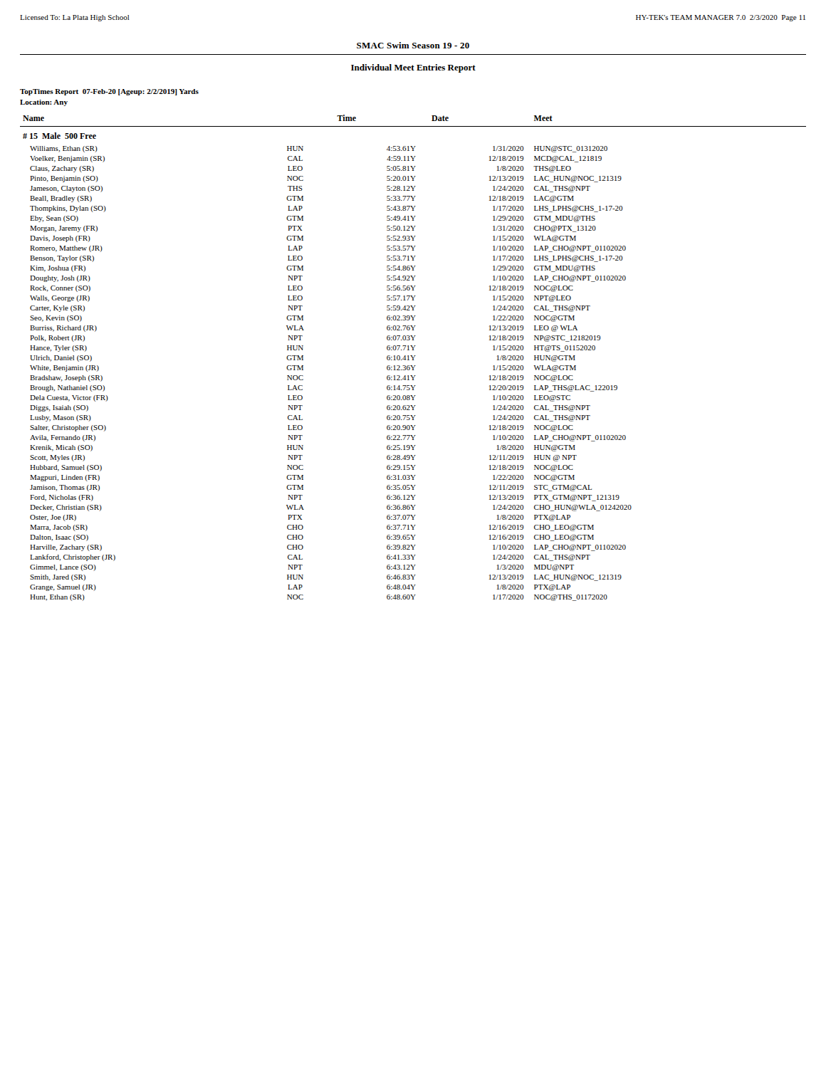Licensed To: La Plata High School
HY-TEK's TEAM MANAGER 7.0 2/3/2020 Page 11
SMAC Swim Season 19 - 20
Individual Meet Entries Report
TopTimes Report 07-Feb-20 [Ageup: 2/2/2019] Yards
Location: Any
| Name | | Time | Date | Meet |
| --- | --- | --- | --- | --- |
| # 15 Male 500 Free |
| Williams, Ethan (SR) | HUN | 4:53.61Y | 1/31/2020 | HUN@STC_01312020 |
| Voelker, Benjamin (SR) | CAL | 4:59.11Y | 12/18/2019 | MCD@CAL_121819 |
| Claus, Zachary (SR) | LEO | 5:05.81Y | 1/8/2020 | THS@LEO |
| Pinto, Benjamin (SO) | NOC | 5:20.01Y | 12/13/2019 | LAC_HUN@NOC_121319 |
| Jameson, Clayton (SO) | THS | 5:28.12Y | 1/24/2020 | CAL_THS@NPT |
| Beall, Bradley (SR) | GTM | 5:33.77Y | 12/18/2019 | LAC@GTM |
| Thompkins, Dylan (SO) | LAP | 5:43.87Y | 1/17/2020 | LHS_LPHS@CHS_1-17-20 |
| Eby, Sean (SO) | GTM | 5:49.41Y | 1/29/2020 | GTM_MDU@THS |
| Morgan, Jaremy (FR) | PTX | 5:50.12Y | 1/31/2020 | CHO@PTX_13120 |
| Davis, Joseph (FR) | GTM | 5:52.93Y | 1/15/2020 | WLA@GTM |
| Romero, Matthew (JR) | LAP | 5:53.57Y | 1/10/2020 | LAP_CHO@NPT_01102020 |
| Benson, Taylor (SR) | LEO | 5:53.71Y | 1/17/2020 | LHS_LPHS@CHS_1-17-20 |
| Kim, Joshua (FR) | GTM | 5:54.86Y | 1/29/2020 | GTM_MDU@THS |
| Doughty, Josh (JR) | NPT | 5:54.92Y | 1/10/2020 | LAP_CHO@NPT_01102020 |
| Rock, Conner (SO) | LEO | 5:56.56Y | 12/18/2019 | NOC@LOC |
| Walls, George (JR) | LEO | 5:57.17Y | 1/15/2020 | NPT@LEO |
| Carter, Kyle (SR) | NPT | 5:59.42Y | 1/24/2020 | CAL_THS@NPT |
| Seo, Kevin (SO) | GTM | 6:02.39Y | 1/22/2020 | NOC@GTM |
| Burriss, Richard (JR) | WLA | 6:02.76Y | 12/13/2019 | LEO @ WLA |
| Polk, Robert (JR) | NPT | 6:07.03Y | 12/18/2019 | NP@STC_12182019 |
| Hance, Tyler (SR) | HUN | 6:07.71Y | 1/15/2020 | HT@TS_01152020 |
| Ulrich, Daniel (SO) | GTM | 6:10.41Y | 1/8/2020 | HUN@GTM |
| White, Benjamin (JR) | GTM | 6:12.36Y | 1/15/2020 | WLA@GTM |
| Bradshaw, Joseph (SR) | NOC | 6:12.41Y | 12/18/2019 | NOC@LOC |
| Brough, Nathaniel (SO) | LAC | 6:14.75Y | 12/20/2019 | LAP_THS@LAC_122019 |
| Dela Cuesta, Victor (FR) | LEO | 6:20.08Y | 1/10/2020 | LEO@STC |
| Diggs, Isaiah (SO) | NPT | 6:20.62Y | 1/24/2020 | CAL_THS@NPT |
| Lusby, Mason (SR) | CAL | 6:20.75Y | 1/24/2020 | CAL_THS@NPT |
| Salter, Christopher (SO) | LEO | 6:20.90Y | 12/18/2019 | NOC@LOC |
| Avila, Fernando (JR) | NPT | 6:22.77Y | 1/10/2020 | LAP_CHO@NPT_01102020 |
| Krenik, Micah (SO) | HUN | 6:25.19Y | 1/8/2020 | HUN@GTM |
| Scott, Myles (JR) | NPT | 6:28.49Y | 12/11/2019 | HUN @ NPT |
| Hubbard, Samuel (SO) | NOC | 6:29.15Y | 12/18/2019 | NOC@LOC |
| Magpuri, Linden (FR) | GTM | 6:31.03Y | 1/22/2020 | NOC@GTM |
| Jamison, Thomas (JR) | GTM | 6:35.05Y | 12/11/2019 | STC_GTM@CAL |
| Ford, Nicholas (FR) | NPT | 6:36.12Y | 12/13/2019 | PTX_GTM@NPT_121319 |
| Decker, Christian (SR) | WLA | 6:36.86Y | 1/24/2020 | CHO_HUN@WLA_01242020 |
| Oster, Joe (JR) | PTX | 6:37.07Y | 1/8/2020 | PTX@LAP |
| Marra, Jacob (SR) | CHO | 6:37.71Y | 12/16/2019 | CHO_LEO@GTM |
| Dalton, Isaac (SO) | CHO | 6:39.65Y | 12/16/2019 | CHO_LEO@GTM |
| Harville, Zachary (SR) | CHO | 6:39.82Y | 1/10/2020 | LAP_CHO@NPT_01102020 |
| Lankford, Christopher (JR) | CAL | 6:41.33Y | 1/24/2020 | CAL_THS@NPT |
| Gimmel, Lance (SO) | NPT | 6:43.12Y | 1/3/2020 | MDU@NPT |
| Smith, Jared (SR) | HUN | 6:46.83Y | 12/13/2019 | LAC_HUN@NOC_121319 |
| Grange, Samuel (JR) | LAP | 6:48.04Y | 1/8/2020 | PTX@LAP |
| Hunt, Ethan (SR) | NOC | 6:48.60Y | 1/17/2020 | NOC@THS_01172020 |